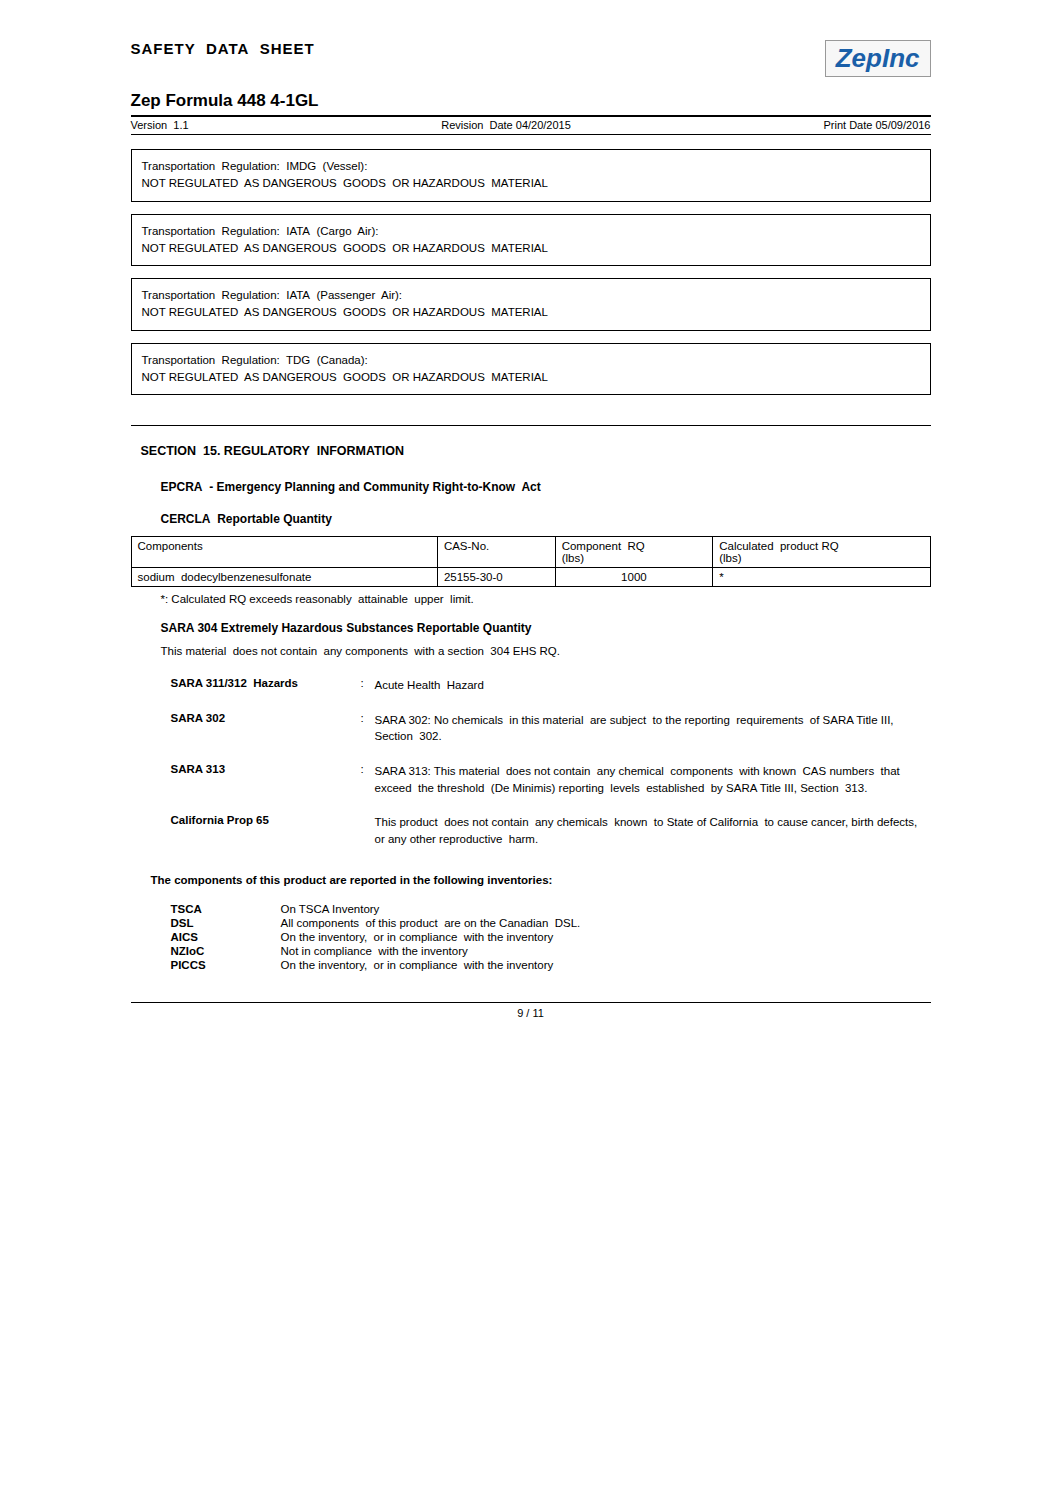SAFETY DATA SHEET
Zep Inc
Zep Formula 448 4-1GL
Version 1.1 Revision Date 04/20/2015 Print Date 05/09/2016
Transportation Regulation: IMDG (Vessel):
NOT REGULATED AS DANGEROUS GOODS OR HAZARDOUS MATERIAL
Transportation Regulation: IATA (Cargo Air):
NOT REGULATED AS DANGEROUS GOODS OR HAZARDOUS MATERIAL
Transportation Regulation: IATA (Passenger Air):
NOT REGULATED AS DANGEROUS GOODS OR HAZARDOUS MATERIAL
Transportation Regulation: TDG (Canada):
NOT REGULATED AS DANGEROUS GOODS OR HAZARDOUS MATERIAL
SECTION 15. REGULATORY INFORMATION
EPCRA - Emergency Planning and Community Right-to-Know Act
CERCLA Reportable Quantity
| Components | CAS-No. | Component RQ (lbs) | Calculated product RQ (lbs) |
| --- | --- | --- | --- |
| sodium dodecylbenzenesulfonate | 25155-30-0 | 1000 | * |
*: Calculated RQ exceeds reasonably attainable upper limit.
SARA 304 Extremely Hazardous Substances Reportable Quantity
This material does not contain any components with a section 304 EHS RQ.
SARA 311/312 Hazards
:
Acute Health Hazard
SARA 302
:
SARA 302: No chemicals in this material are subject to the reporting requirements of SARA Title III, Section 302.
SARA 313
:
SARA 313: This material does not contain any chemical components with known CAS numbers that exceed the threshold (De Minimis) reporting levels established by SARA Title III, Section 313.
California Prop 65
This product does not contain any chemicals known to State of California to cause cancer, birth defects, or any other reproductive harm.
The components of this product are reported in the following inventories:
| TSCA | On TSCA Inventory |
| DSL | All components of this product are on the Canadian DSL. |
| AICS | On the inventory, or in compliance with the inventory |
| NZIoC | Not in compliance with the inventory |
| PICCS | On the inventory, or in compliance with the inventory |
9 / 11